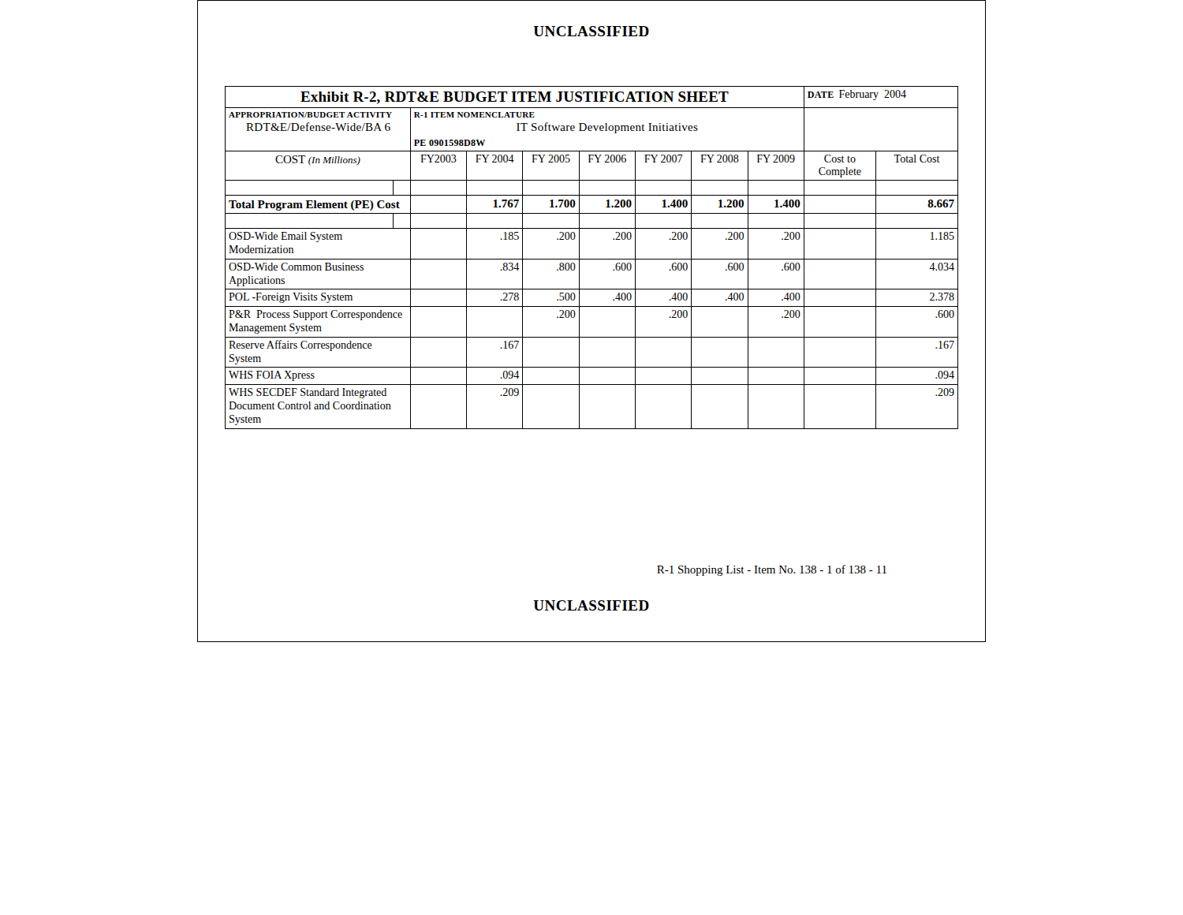UNCLASSIFIED
| Exhibit R-2, RDT&E BUDGET ITEM JUSTIFICATION SHEET | DATE February 2004 |
| APPROPRIATION/BUDGET ACTIVITY RDT&E/Defense-Wide/BA 6 | R-1 ITEM NOMENCLATURE IT Software Development Initiatives PE 0901598D8W | |
| COST (In Millions) | FY2003 | FY 2004 | FY 2005 | FY 2006 | FY 2007 | FY 2008 | FY 2009 | Cost to Complete | Total Cost |
| Total Program Element (PE) Cost | | 1.767 | 1.700 | 1.200 | 1.400 | 1.200 | 1.400 | | 8.667 |
| OSD-Wide Email System Modernization | | .185 | .200 | .200 | .200 | .200 | .200 | | 1.185 |
| OSD-Wide Common Business Applications | | .834 | .800 | .600 | .600 | .600 | .600 | | 4.034 |
| POL -Foreign Visits System | | .278 | .500 | .400 | .400 | .400 | .400 | | 2.378 |
| P&R Process Support Correspondence Management System | | | .200 | | .200 | | .200 | | .600 |
| Reserve Affairs Correspondence System | | .167 | | | | | | | .167 |
| WHS FOIA Xpress | | .094 | | | | | | | .094 |
| WHS SECDEF Standard Integrated Document Control and Coordination System | | .209 | | | | | | | .209 |
R-1 Shopping List - Item No. 138 - 1 of 138 - 11
UNCLASSIFIED